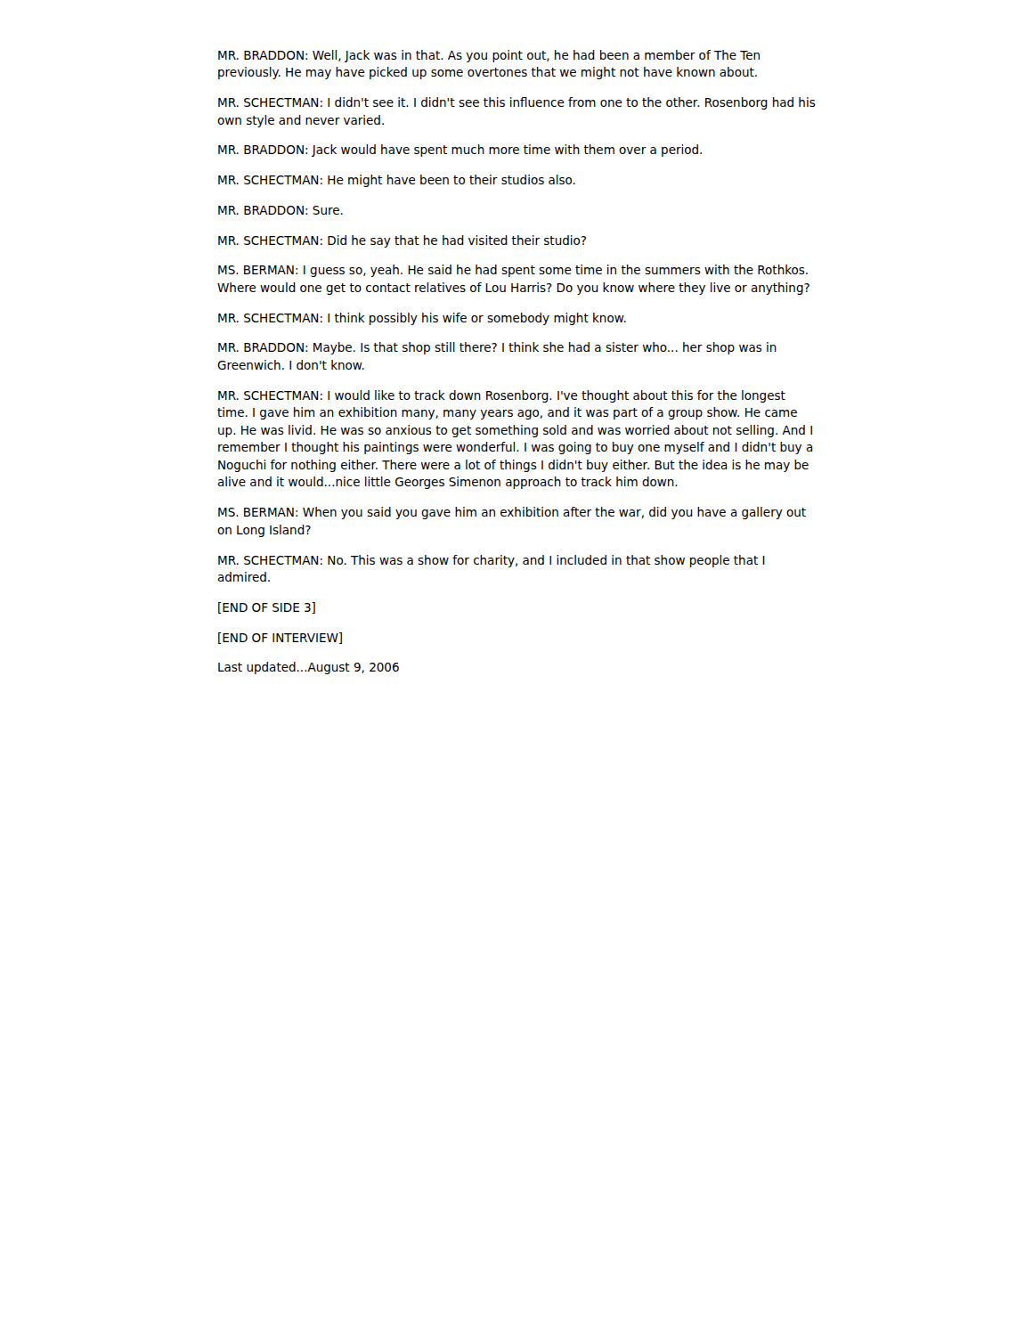MR. BRADDON: Well, Jack was in that. As you point out, he had been a member of The Ten previously. He may have picked up some overtones that we might not have known about.
MR. SCHECTMAN: I didn't see it. I didn't see this influence from one to the other. Rosenborg had his own style and never varied.
MR. BRADDON: Jack would have spent much more time with them over a period.
MR. SCHECTMAN: He might have been to their studios also.
MR. BRADDON: Sure.
MR. SCHECTMAN: Did he say that he had visited their studio?
MS. BERMAN: I guess so, yeah. He said he had spent some time in the summers with the Rothkos. Where would one get to contact relatives of Lou Harris? Do you know where they live or anything?
MR. SCHECTMAN: I think possibly his wife or somebody might know.
MR. BRADDON: Maybe. Is that shop still there? I think she had a sister who... her shop was in Greenwich. I don't know.
MR. SCHECTMAN: I would like to track down Rosenborg. I've thought about this for the longest time. I gave him an exhibition many, many years ago, and it was part of a group show. He came up. He was livid. He was so anxious to get something sold and was worried about not selling. And I remember I thought his paintings were wonderful. I was going to buy one myself and I didn't buy a Noguchi for nothing either. There were a lot of things I didn't buy either. But the idea is he may be alive and it would...nice little Georges Simenon approach to track him down.
MS. BERMAN: When you said you gave him an exhibition after the war, did you have a gallery out on Long Island?
MR. SCHECTMAN: No. This was a show for charity, and I included in that show people that I admired.
[END OF SIDE 3]
[END OF INTERVIEW]
Last updated...August 9, 2006